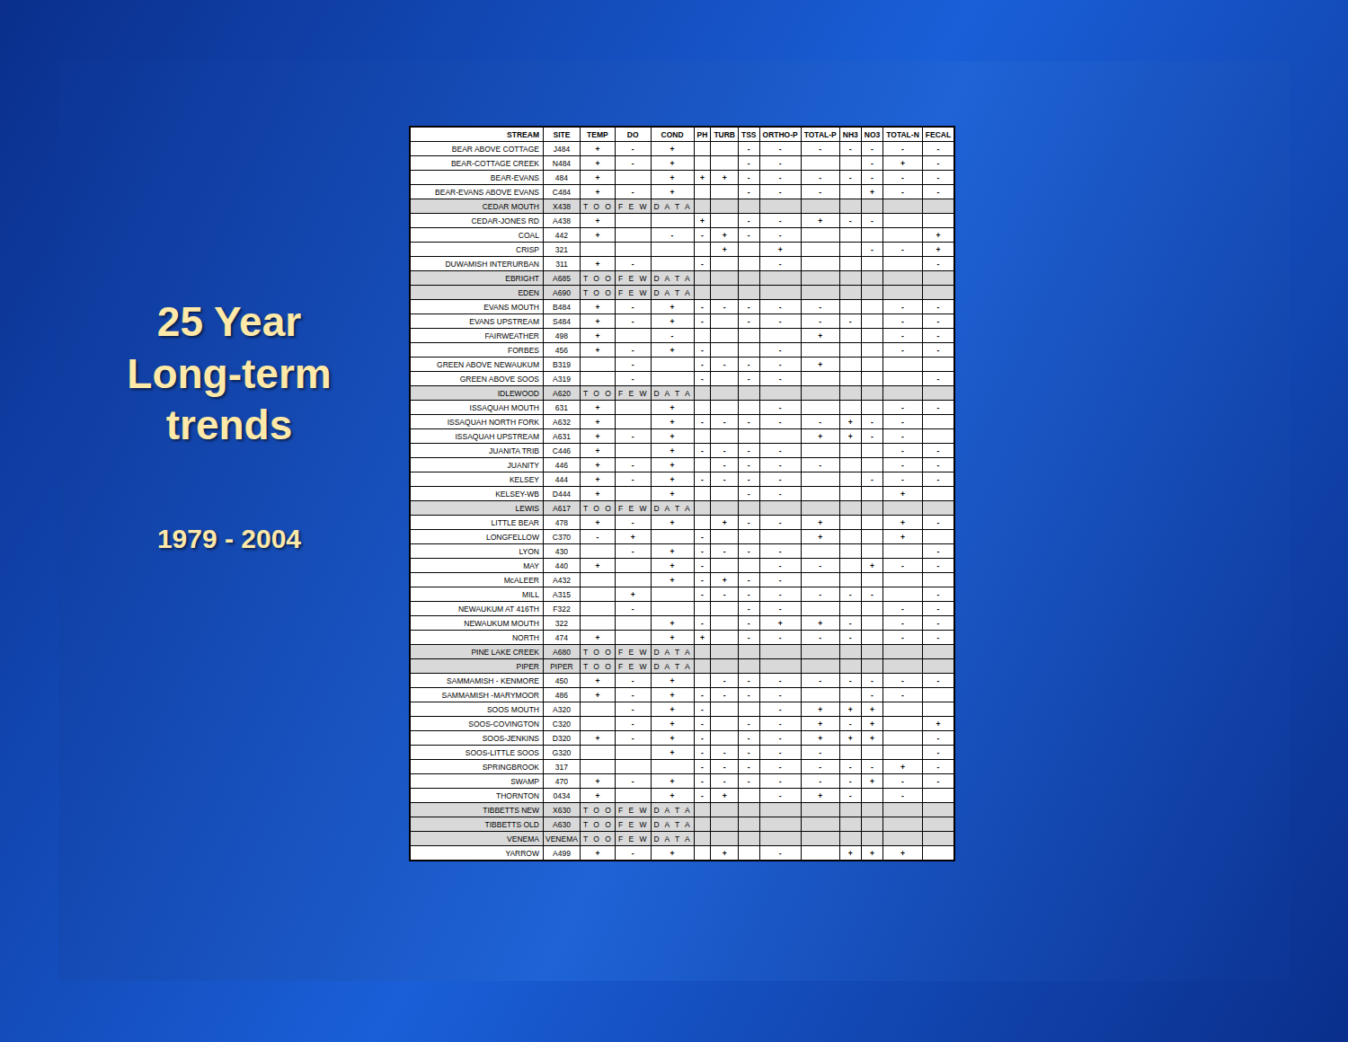25 Year
Long-term
trends
1979 - 2004
| STREAM | SITE | TEMP | DO | COND | PH | TURB | TSS | ORTHO-P | TOTAL-P | NH3 | NO3 | TOTAL-N | FECAL |
| --- | --- | --- | --- | --- | --- | --- | --- | --- | --- | --- | --- | --- | --- |
| BEAR ABOVE COTTAGE | J484 | + | - | + | | | - | - | - | - | - | - | - |
| BEAR-COTTAGE CREEK | N484 | + | - | + | | | - | - | | | - | + | - |
| BEAR-EVANS | 484 | + | | + | + | + | - | - | - | - | - | - | - |
| BEAR-EVANS ABOVE EVANS | C484 | + | - | + | | | - | - | - | | + | - | - |
| CEDAR MOUTH | X438 | T O O | F E W | D A T A | | | | | | | | | |
| CEDAR-JONES RD | A438 | + | | | + | | - | - | + | - | - | | |
| COAL | 442 | + | | - | - | + | - | - | | | | | + |
| CRISP | 321 | | | | | + | | + | | | - | - | + |
| DUWAMISH INTERURBAN | 311 | + | - | | - | | | - | | | | | - |
| EBRIGHT | A685 | T O O | F E W | D A T A | | | | | | | | | |
| EDEN | A690 | T O O | F E W | D A T A | | | | | | | | | |
| EVANS MOUTH | B484 | + | - | + | - | - | - | - | - | | | - | - |
| EVANS UPSTREAM | S484 | + | - | + | - | | - | - | - | - | | - | - |
| FAIRWEATHER | 498 | + | | - | | | | | + | | | - | - |
| FORBES | 456 | + | - | + | - | | | - | | | | - | - |
| GREEN ABOVE NEWAUKUM | B319 | | - | | - | - | - | - | + | | | | |
| GREEN ABOVE SOOS | A319 | | - | | - | | - | - | | | | | - |
| IDLEWOOD | A620 | T O O | F E W | D A T A | | | | | | | | | |
| ISSAQUAH MOUTH | 631 | + | | + | | | | - | | | | - | - |
| ISSAQUAH NORTH FORK | A632 | + | | + | - | - | - | - | - | + | - | - | |
| ISSAQUAH UPSTREAM | A631 | + | - | + | | | | | + | + | - | - | |
| JUANITA TRIB | C446 | + | | + | - | - | - | - | | | | - | - |
| JUANITY | 446 | + | - | + | | - | - | - | - | | | - | - |
| KELSEY | 444 | + | - | + | - | - | - | - | | | - | - | - |
| KELSEY-WB | D444 | + | | + | | | - | - | | | | + | |
| LEWIS | A617 | T O O | F E W | D A T A | | | | | | | | | |
| LITTLE BEAR | 478 | + | - | + | | + | - | - | + | | | + | - |
| LONGFELLOW | C370 | - | + | | - | | | | + | | | + | |
| LYON | 430 | | - | + | - | - | - | - | | | | | - |
| MAY | 440 | + | | + | - | | | - | - | | + | - | - |
| McALEER | A432 | | | + | - | + | - | - | | | | | |
| MILL | A315 | | + | | - | - | - | - | - | - | - | | - |
| NEWAUKUM AT 416TH | F322 | | - | | | | - | - | | | | - | - |
| NEWAUKUM MOUTH | 322 | | | + | - | | - | + | + | - | | - | - |
| NORTH | 474 | + | | + | + | | - | - | - | - | | - | - |
| PINE LAKE CREEK | A680 | T O O | F E W | D A T A | | | | | | | | | |
| PIPER | PIPER | T O O | F E W | D A T A | | | | | | | | | |
| SAMMAMISH - KENMORE | 450 | + | - | + | | - | - | - | - | - | - | - | - |
| SAMMAMISH -MARYMOOR | 486 | + | - | + | - | - | - | - | | | - | - | |
| SOOS MOUTH | A320 | | - | + | - | | | - | + | + | + | | |
| SOOS-COVINGTON | C320 | | - | + | - | | - | - | + | - | + | | + |
| SOOS-JENKINS | D320 | + | - | + | - | | - | - | + | + | + | | - |
| SOOS-LITTLE SOOS | G320 | | | + | - | - | - | - | - | | | | - |
| SPRINGBROOK | 317 | | | | - | - | - | - | - | - | - | + | - |
| SWAMP | 470 | + | - | + | - | - | - | - | - | - | + | - | - |
| THORNTON | 0434 | + | | + | - | + | | - | + | - | | - | |
| TIBBETTS NEW | X630 | T O O | F E W | D A T A | | | | | | | | | |
| TIBBETTS OLD | A630 | T O O | F E W | D A T A | | | | | | | | | |
| VENEMA | VENEMA | T O O | F E W | D A T A | | | | | | | | | |
| YARROW | A499 | + | - | + | | + | | - | | + | + | + | |